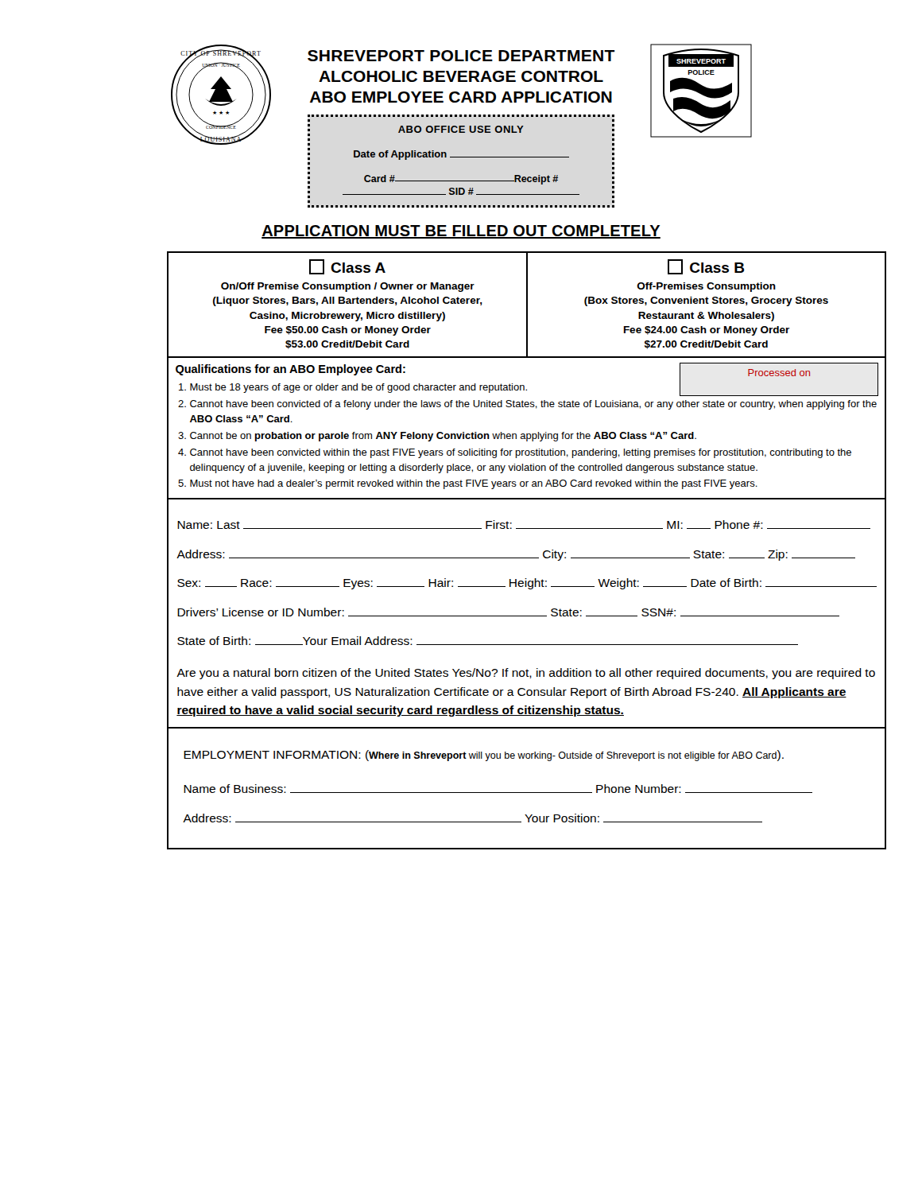CITY OF SHREVEPORT LOUISIANA UNION · JUSTICE CONFIDENCE ★ ★ ★
SHREVEPORT POLICE DEPARTMENT
ALCOHOLIC BEVERAGE CONTROL
ABO EMPLOYEE CARD APPLICATION
ABO OFFICE USE ONLY
Date of Application
Card # Receipt # SID #
SHREVEPORT POLICE
APPLICATION MUST BE FILLED OUT COMPLETELY
| Class A On/Off Premise Consumption / Owner or Manager (Liquor Stores, Bars, All Bartenders, Alcohol Caterer, Casino, Microbrewery, Micro distillery) Fee $50.00 Cash or Money Order $53.00 Credit/Debit Card | Class B Off-Premises Consumption (Box Stores, Convenient Stores, Grocery Stores Restaurant & Wholesalers) Fee $24.00 Cash or Money Order $27.00 Credit/Debit Card |
| Qualifications for an ABO Employee Card: Processed on Must be 18 years of age or older and be of good character and reputation. Cannot have been convicted of a felony under the laws of the United States, the state of Louisiana, or any other state or country, when applying for the ABO Class “A” Card . Cannot be on probation or parole from ANY Felony Conviction when applying for the ABO Class “A” Card . Cannot have been convicted within the past FIVE years of soliciting for prostitution, pandering, letting premises for prostitution, contributing to the delinquency of a juvenile, keeping or letting a disorderly place, or any violation of the controlled dangerous substance statue. Must not have had a dealer’s permit revoked within the past FIVE years or an ABO Card revoked within the past FIVE years. |
| Name: Last First: MI: Phone #: Address: City: State: Zip: Sex: Race: Eyes: Hair: Height: Weight: Date of Birth: Drivers’ License or ID Number: State: SSN#: State of Birth: Your Email Address: Are you a natural born citizen of the United States Yes/No? If not, in addition to all other required documents, you are required to have either a valid passport, US Naturalization Certificate or a Consular Report of Birth Abroad FS-240. All Applicants are required to have a valid social security card regardless of citizenship status. |
| EMPLOYMENT INFORMATION: ( Where in Shreveport will you be working- Outside of Shreveport is not eligible for ABO Card ). Name of Business: Phone Number: Address: Your Position: |